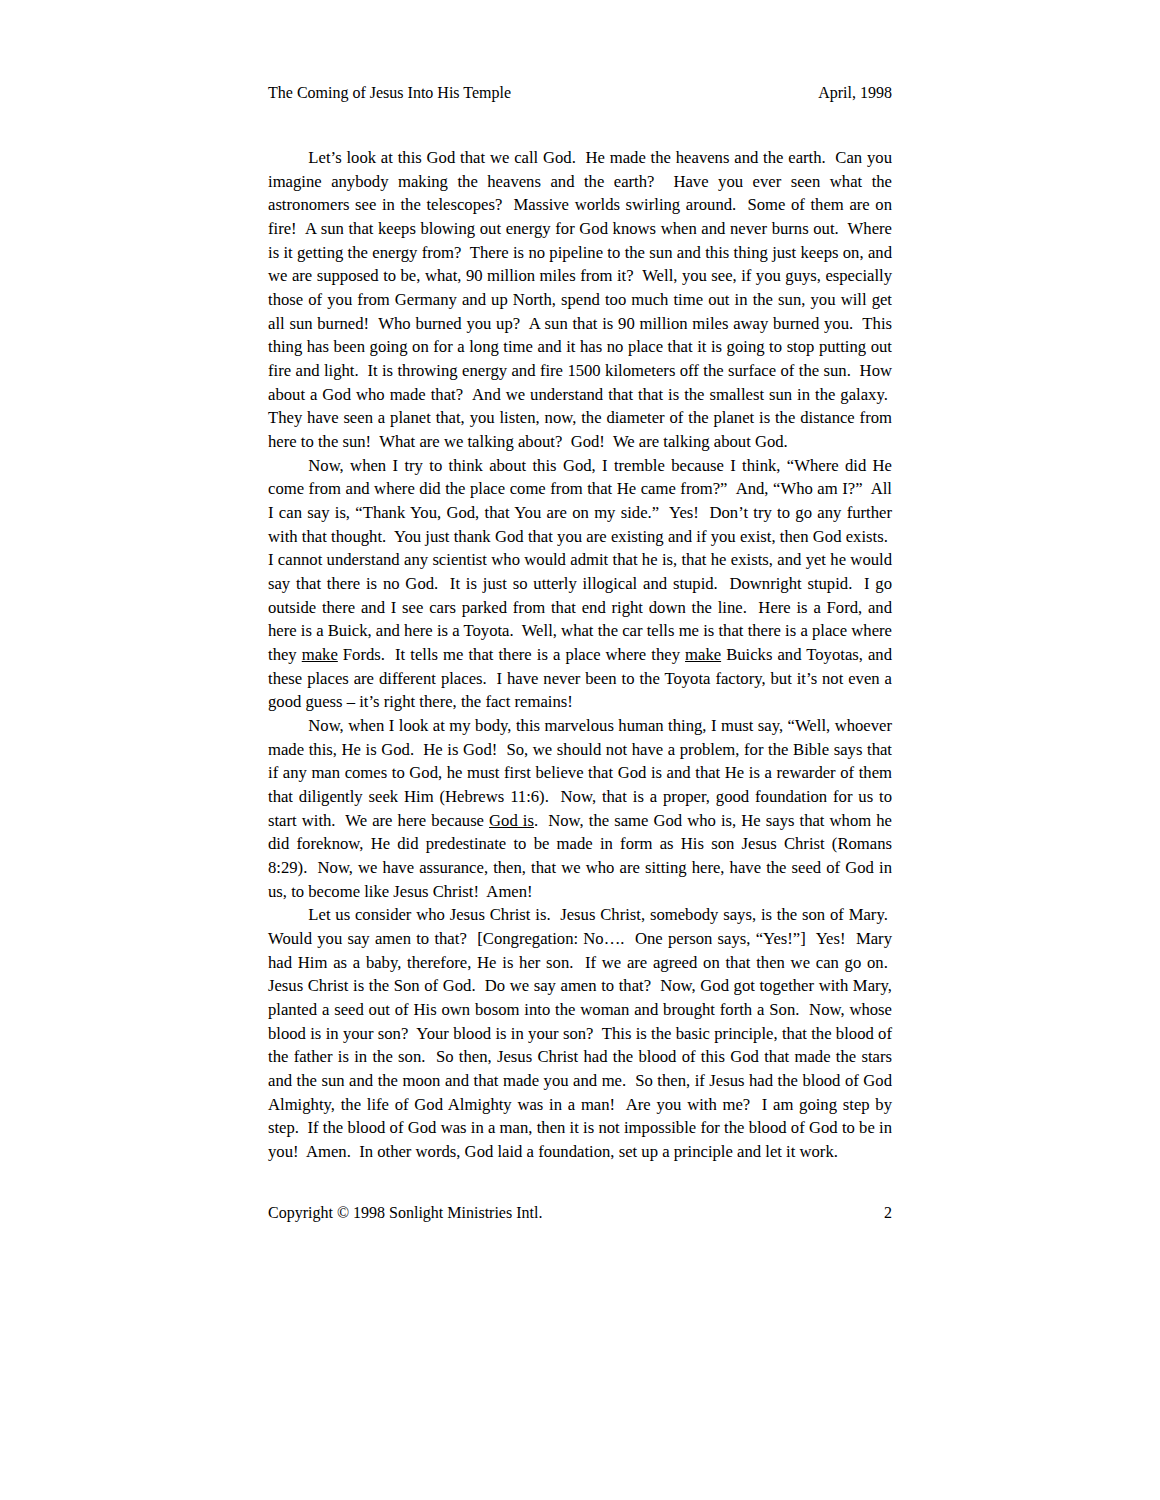The Coming of Jesus Into His Temple
April, 1998
Let’s look at this God that we call God. He made the heavens and the earth. Can you imagine anybody making the heavens and the earth? Have you ever seen what the astronomers see in the telescopes? Massive worlds swirling around. Some of them are on fire! A sun that keeps blowing out energy for God knows when and never burns out. Where is it getting the energy from? There is no pipeline to the sun and this thing just keeps on, and we are supposed to be, what, 90 million miles from it? Well, you see, if you guys, especially those of you from Germany and up North, spend too much time out in the sun, you will get all sun burned! Who burned you up? A sun that is 90 million miles away burned you. This thing has been going on for a long time and it has no place that it is going to stop putting out fire and light. It is throwing energy and fire 1500 kilometers off the surface of the sun. How about a God who made that? And we understand that that is the smallest sun in the galaxy. They have seen a planet that, you listen, now, the diameter of the planet is the distance from here to the sun! What are we talking about? God! We are talking about God.
Now, when I try to think about this God, I tremble because I think, “Where did He come from and where did the place come from that He came from?” And, “Who am I?” All I can say is, “Thank You, God, that You are on my side.” Yes! Don’t try to go any further with that thought. You just thank God that you are existing and if you exist, then God exists. I cannot understand any scientist who would admit that he is, that he exists, and yet he would say that there is no God. It is just so utterly illogical and stupid. Downright stupid. I go outside there and I see cars parked from that end right down the line. Here is a Ford, and here is a Buick, and here is a Toyota. Well, what the car tells me is that there is a place where they make Fords. It tells me that there is a place where they make Buicks and Toyotas, and these places are different places. I have never been to the Toyota factory, but it’s not even a good guess – it’s right there, the fact remains!
Now, when I look at my body, this marvelous human thing, I must say, “Well, whoever made this, He is God. He is God! So, we should not have a problem, for the Bible says that if any man comes to God, he must first believe that God is and that He is a rewarder of them that diligently seek Him (Hebrews 11:6). Now, that is a proper, good foundation for us to start with. We are here because God is. Now, the same God who is, He says that whom he did foreknow, He did predestinate to be made in form as His son Jesus Christ (Romans 8:29). Now, we have assurance, then, that we who are sitting here, have the seed of God in us, to become like Jesus Christ! Amen!
Let us consider who Jesus Christ is. Jesus Christ, somebody says, is the son of Mary. Would you say amen to that? [Congregation: No…. One person says, “Yes!”] Yes! Mary had Him as a baby, therefore, He is her son. If we are agreed on that then we can go on. Jesus Christ is the Son of God. Do we say amen to that? Now, God got together with Mary, planted a seed out of His own bosom into the woman and brought forth a Son. Now, whose blood is in your son? Your blood is in your son? This is the basic principle, that the blood of the father is in the son. So then, Jesus Christ had the blood of this God that made the stars and the sun and the moon and that made you and me. So then, if Jesus had the blood of God Almighty, the life of God Almighty was in a man! Are you with me? I am going step by step. If the blood of God was in a man, then it is not impossible for the blood of God to be in you! Amen. In other words, God laid a foundation, set up a principle and let it work.
Copyright © 1998 Sonlight Ministries Intl.
2